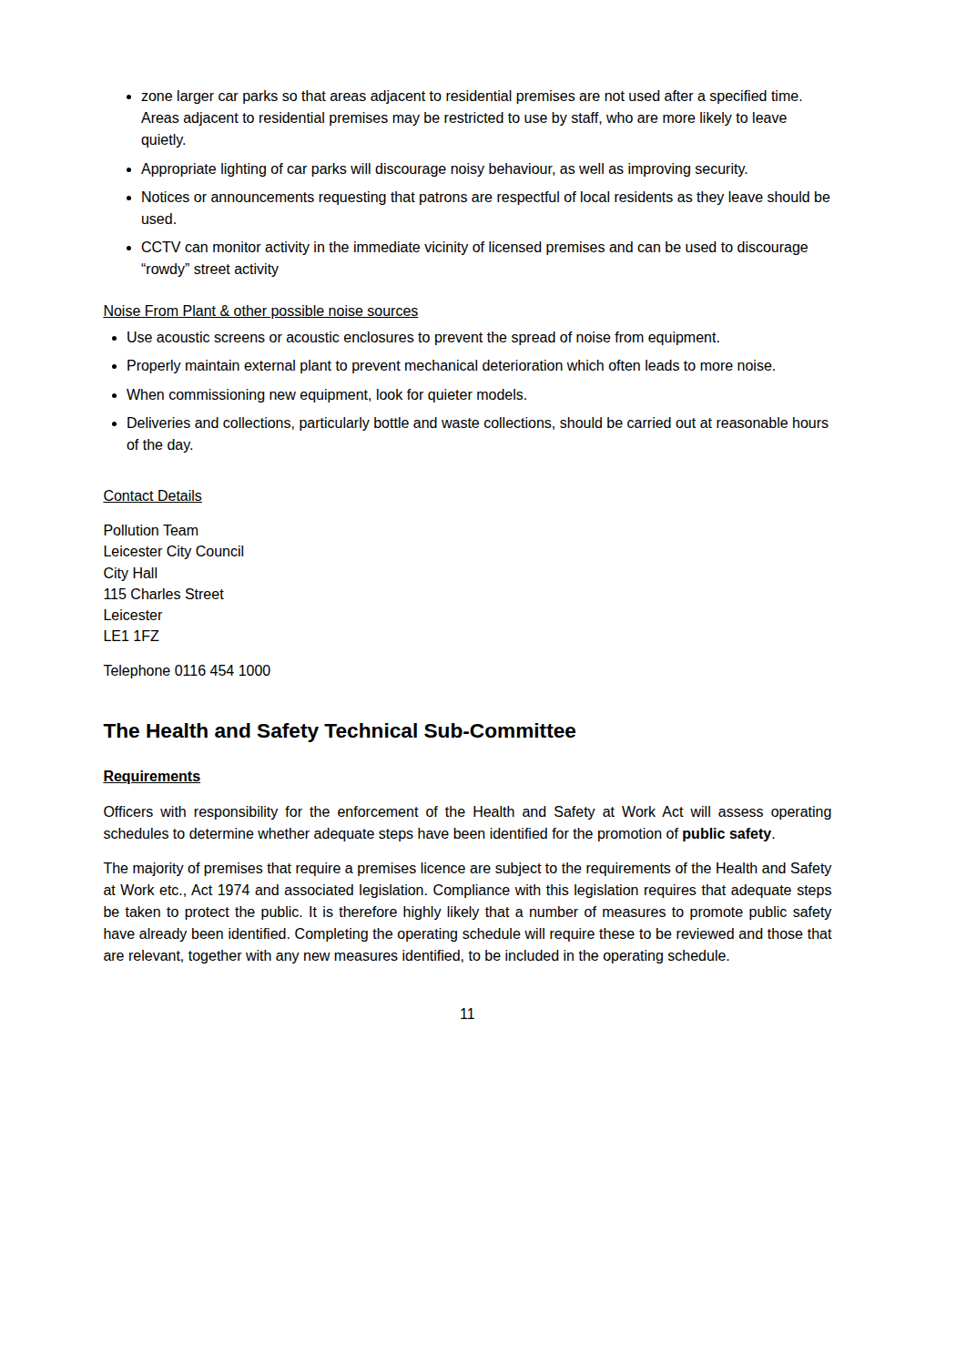zone larger car parks so that areas adjacent to residential premises are not used after a specified time. Areas adjacent to residential premises may be restricted to use by staff, who are more likely to leave quietly.
Appropriate lighting of car parks will discourage noisy behaviour, as well as improving security.
Notices or announcements requesting that patrons are respectful of local residents as they leave should be used.
CCTV can monitor activity in the immediate vicinity of licensed premises and can be used to discourage “rowdy” street activity
Noise From Plant & other possible noise sources
Use acoustic screens or acoustic enclosures to prevent the spread of noise from equipment.
Properly maintain external plant to prevent mechanical deterioration which often leads to more noise.
When commissioning new equipment, look for quieter models.
Deliveries and collections, particularly bottle and waste collections, should be carried out at reasonable hours of the day.
Contact Details
Pollution Team
Leicester City Council
City Hall
115 Charles Street
Leicester
LE1 1FZ
Telephone 0116 454 1000
The Health and Safety Technical Sub-Committee
Requirements
Officers with responsibility for the enforcement of the Health and Safety at Work Act will assess operating schedules to determine whether adequate steps have been identified for the promotion of public safety.
The majority of premises that require a premises licence are subject to the requirements of the Health and Safety at Work etc., Act 1974 and associated legislation. Compliance with this legislation requires that adequate steps be taken to protect the public. It is therefore highly likely that a number of measures to promote public safety have already been identified. Completing the operating schedule will require these to be reviewed and those that are relevant, together with any new measures identified, to be included in the operating schedule.
11